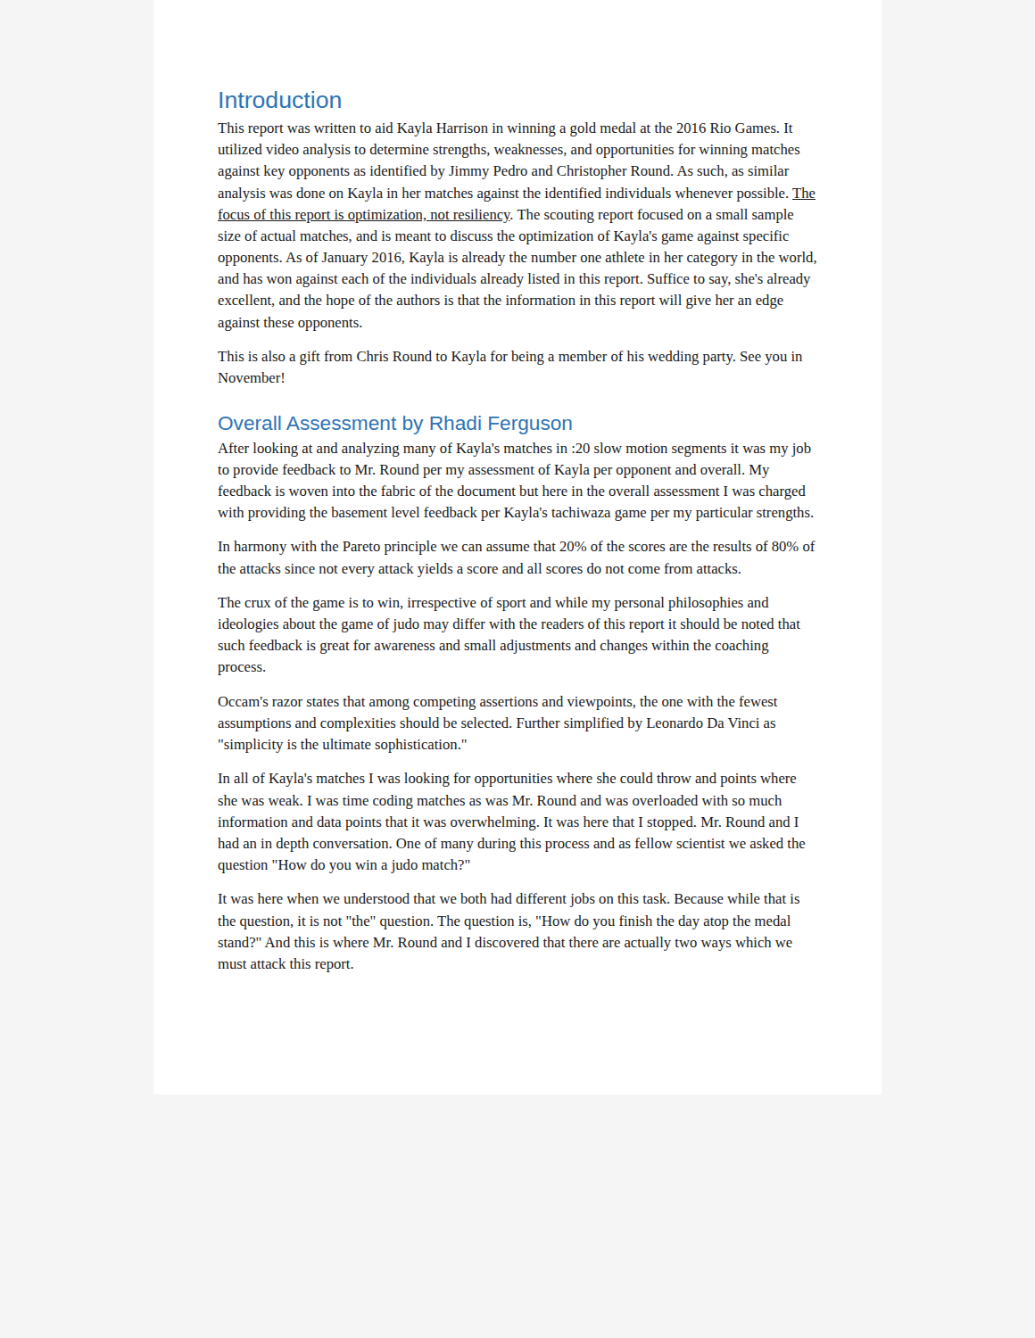Introduction
This report was written to aid Kayla Harrison in winning a gold medal at the 2016 Rio Games. It utilized video analysis to determine strengths, weaknesses, and opportunities for winning matches against key opponents as identified by Jimmy Pedro and Christopher Round. As such, as similar analysis was done on Kayla in her matches against the identified individuals whenever possible. The focus of this report is optimization, not resiliency. The scouting report focused on a small sample size of actual matches, and is meant to discuss the optimization of Kayla's game against specific opponents. As of January 2016, Kayla is already the number one athlete in her category in the world, and has won against each of the individuals already listed in this report. Suffice to say, she's already excellent, and the hope of the authors is that the information in this report will give her an edge against these opponents.
This is also a gift from Chris Round to Kayla for being a member of his wedding party. See you in November!
Overall Assessment by Rhadi Ferguson
After looking at and analyzing many of Kayla's matches in :20 slow motion segments it was my job to provide feedback to Mr. Round per my assessment of Kayla per opponent and overall. My feedback is woven into the fabric of the document but here in the overall assessment I was charged with providing the basement level feedback per Kayla's tachiwaza game per my particular strengths.
In harmony with the Pareto principle we can assume that 20% of the scores are the results of 80% of the attacks since not every attack yields a score and all scores do not come from attacks.
The crux of the game is to win, irrespective of sport and while my personal philosophies and ideologies about the game of judo may differ with the readers of this report it should be noted that such feedback is great for awareness and small adjustments and changes within the coaching process.
Occam's razor states that among competing assertions and viewpoints, the one with the fewest assumptions and complexities should be selected. Further simplified by Leonardo Da Vinci as "simplicity is the ultimate sophistication."
In all of Kayla's matches I was looking for opportunities where she could throw and points where she was weak. I was time coding matches as was Mr. Round and was overloaded with so much information and data points that it was overwhelming. It was here that I stopped. Mr. Round and I had an in depth conversation. One of many during this process and as fellow scientist we asked the question "How do you win a judo match?"
It was here when we understood that we both had different jobs on this task. Because while that is the question, it is not "the" question. The question is, "How do you finish the day atop the medal stand?" And this is where Mr. Round and I discovered that there are actually two ways which we must attack this report.